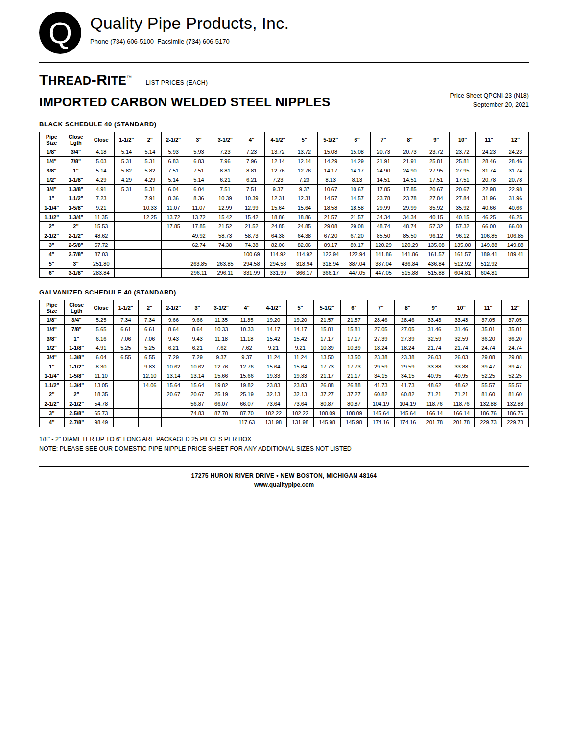Q
Quality Pipe Products, Inc.
Phone (734) 606-5100 Facsimile (734) 606-5170
THREAD-RITE™
LIST PRICES (EACH)
IMPORTED CARBON WELDED STEEL NIPPLES
Price Sheet QPCNI-23 (N18)
September 20, 2021
BLACK SCHEDULE 40 (STANDARD)
| Pipe Size | Close Lgth | Close | 1-1/2" | 2" | 2-1/2" | 3" | 3-1/2" | 4" | 4-1/2" | 5" | 5-1/2" | 6" | 7" | 8" | 9" | 10" | 11" | 12" |
| --- | --- | --- | --- | --- | --- | --- | --- | --- | --- | --- | --- | --- | --- | --- | --- | --- | --- | --- |
| 1/8" | 3/4" | 4.18 | 5.14 | 5.14 | 5.93 | 5.93 | 7.23 | 7.23 | 13.72 | 13.72 | 15.08 | 15.08 | 20.73 | 20.73 | 23.72 | 23.72 | 24.23 | 24.23 |
| 1/4" | 7/8" | 5.03 | 5.31 | 5.31 | 6.83 | 6.83 | 7.96 | 7.96 | 12.14 | 12.14 | 14.29 | 14.29 | 21.91 | 21.91 | 25.81 | 25.81 | 28.46 | 28.46 |
| 3/8" | 1" | 5.14 | 5.82 | 5.82 | 7.51 | 7.51 | 8.81 | 8.81 | 12.76 | 12.76 | 14.17 | 14.17 | 24.90 | 24.90 | 27.95 | 27.95 | 31.74 | 31.74 |
| 1/2" | 1-1/8" | 4.29 | 4.29 | 4.29 | 5.14 | 5.14 | 6.21 | 6.21 | 7.23 | 7.23 | 8.13 | 8.13 | 14.51 | 14.51 | 17.51 | 17.51 | 20.78 | 20.78 |
| 3/4" | 1-3/8" | 4.91 | 5.31 | 5.31 | 6.04 | 6.04 | 7.51 | 7.51 | 9.37 | 9.37 | 10.67 | 10.67 | 17.85 | 17.85 | 20.67 | 20.67 | 22.98 | 22.98 |
| 1" | 1-1/2" | 7.23 | | 7.91 | 8.36 | 8.36 | 10.39 | 10.39 | 12.31 | 12.31 | 14.57 | 14.57 | 23.78 | 23.78 | 27.84 | 27.84 | 31.96 | 31.96 |
| 1-1/4" | 1-5/8" | 9.21 | | 10.33 | 11.07 | 11.07 | 12.99 | 12.99 | 15.64 | 15.64 | 18.58 | 18.58 | 29.99 | 29.99 | 35.92 | 35.92 | 40.66 | 40.66 |
| 1-1/2" | 1-3/4" | 11.35 | | 12.25 | 13.72 | 13.72 | 15.42 | 15.42 | 18.86 | 18.86 | 21.57 | 21.57 | 34.34 | 34.34 | 40.15 | 40.15 | 46.25 | 46.25 |
| 2" | 2" | 15.53 | | | 17.85 | 17.85 | 21.52 | 21.52 | 24.85 | 24.85 | 29.08 | 29.08 | 48.74 | 48.74 | 57.32 | 57.32 | 66.00 | 66.00 |
| 2-1/2" | 2-1/2" | 48.62 | | | | 49.92 | 58.73 | 58.73 | 64.38 | 64.38 | 67.20 | 67.20 | 85.50 | 85.50 | 96.12 | 96.12 | 106.85 | 106.85 |
| 3" | 2-5/8" | 57.72 | | | | 62.74 | 74.38 | 74.38 | 82.06 | 82.06 | 89.17 | 89.17 | 120.29 | 120.29 | 135.08 | 135.08 | 149.88 | 149.88 |
| 4" | 2-7/8" | 87.03 | | | | | | 100.69 | 114.92 | 114.92 | 122.94 | 122.94 | 141.86 | 141.86 | 161.57 | 161.57 | 189.41 | 189.41 |
| 5" | 3" | 251.80 | | | | 263.85 | 263.85 | 294.58 | 294.58 | 318.94 | 318.94 | 387.04 | 387.04 | 436.84 | 436.84 | 512.92 | 512.92 | |
| 6" | 3-1/8" | 283.84 | | | | 296.11 | 296.11 | 331.99 | 331.99 | 366.17 | 366.17 | 447.05 | 447.05 | 515.88 | 515.88 | 604.81 | 604.81 | |
GALVANIZED SCHEDULE 40 (STANDARD)
| Pipe Size | Close Lgth | Close | 1-1/2" | 2" | 2-1/2" | 3" | 3-1/2" | 4" | 4-1/2" | 5" | 5-1/2" | 6" | 7" | 8" | 9" | 10" | 11" | 12" |
| --- | --- | --- | --- | --- | --- | --- | --- | --- | --- | --- | --- | --- | --- | --- | --- | --- | --- | --- |
| 1/8" | 3/4" | 5.25 | 7.34 | 7.34 | 9.66 | 9.66 | 11.35 | 11.35 | 19.20 | 19.20 | 21.57 | 21.57 | 28.46 | 28.46 | 33.43 | 33.43 | 37.05 | 37.05 |
| 1/4" | 7/8" | 5.65 | 6.61 | 6.61 | 8.64 | 8.64 | 10.33 | 10.33 | 14.17 | 14.17 | 15.81 | 15.81 | 27.05 | 27.05 | 31.46 | 31.46 | 35.01 | 35.01 |
| 3/8" | 1" | 6.16 | 7.06 | 7.06 | 9.43 | 9.43 | 11.18 | 11.18 | 15.42 | 15.42 | 17.17 | 17.17 | 27.39 | 27.39 | 32.59 | 32.59 | 36.20 | 36.20 |
| 1/2" | 1-1/8" | 4.91 | 5.25 | 5.25 | 6.21 | 6.21 | 7.62 | 7.62 | 9.21 | 9.21 | 10.39 | 10.39 | 18.24 | 18.24 | 21.74 | 21.74 | 24.74 | 24.74 |
| 3/4" | 1-3/8" | 6.04 | 6.55 | 6.55 | 7.29 | 7.29 | 9.37 | 9.37 | 11.24 | 11.24 | 13.50 | 13.50 | 23.38 | 23.38 | 26.03 | 26.03 | 29.08 | 29.08 |
| 1" | 1-1/2" | 8.30 | | 9.83 | 10.62 | 10.62 | 12.76 | 12.76 | 15.64 | 15.64 | 17.73 | 17.73 | 29.59 | 29.59 | 33.88 | 33.88 | 39.47 | 39.47 |
| 1-1/4" | 1-5/8" | 11.10 | | 12.10 | 13.14 | 13.14 | 15.66 | 15.66 | 19.33 | 19.33 | 21.17 | 21.17 | 34.15 | 34.15 | 40.95 | 40.95 | 52.25 | 52.25 |
| 1-1/2" | 1-3/4" | 13.05 | | 14.06 | 15.64 | 15.64 | 19.82 | 19.82 | 23.83 | 23.83 | 26.88 | 26.88 | 41.73 | 41.73 | 48.62 | 48.62 | 55.57 | 55.57 |
| 2" | 2" | 18.35 | | | 20.67 | 20.67 | 25.19 | 25.19 | 32.13 | 32.13 | 37.27 | 37.27 | 60.82 | 60.82 | 71.21 | 71.21 | 81.60 | 81.60 |
| 2-1/2" | 2-1/2" | 54.78 | | | | 56.87 | 66.07 | 66.07 | 73.64 | 73.64 | 80.87 | 80.87 | 104.19 | 104.19 | 118.76 | 118.76 | 132.88 | 132.88 |
| 3" | 2-5/8" | 65.73 | | | | 74.83 | 87.70 | 87.70 | 102.22 | 102.22 | 108.09 | 108.09 | 145.64 | 145.64 | 166.14 | 166.14 | 186.76 | 186.76 |
| 4" | 2-7/8" | 98.49 | | | | | | 117.63 | 131.98 | 131.98 | 145.98 | 145.98 | 174.16 | 174.16 | 201.78 | 201.78 | 229.73 | 229.73 |
1/8" - 2" DIAMETER UP TO 6" LONG ARE PACKAGED 25 PIECES PER BOX
NOTE: PLEASE SEE OUR DOMESTIC PIPE NIPPLE PRICE SHEET FOR ANY ADDITIONAL SIZES NOT LISTED
17275 HURON RIVER DRIVE • NEW BOSTON, MICHIGAN 48164
www.qualitypipe.com